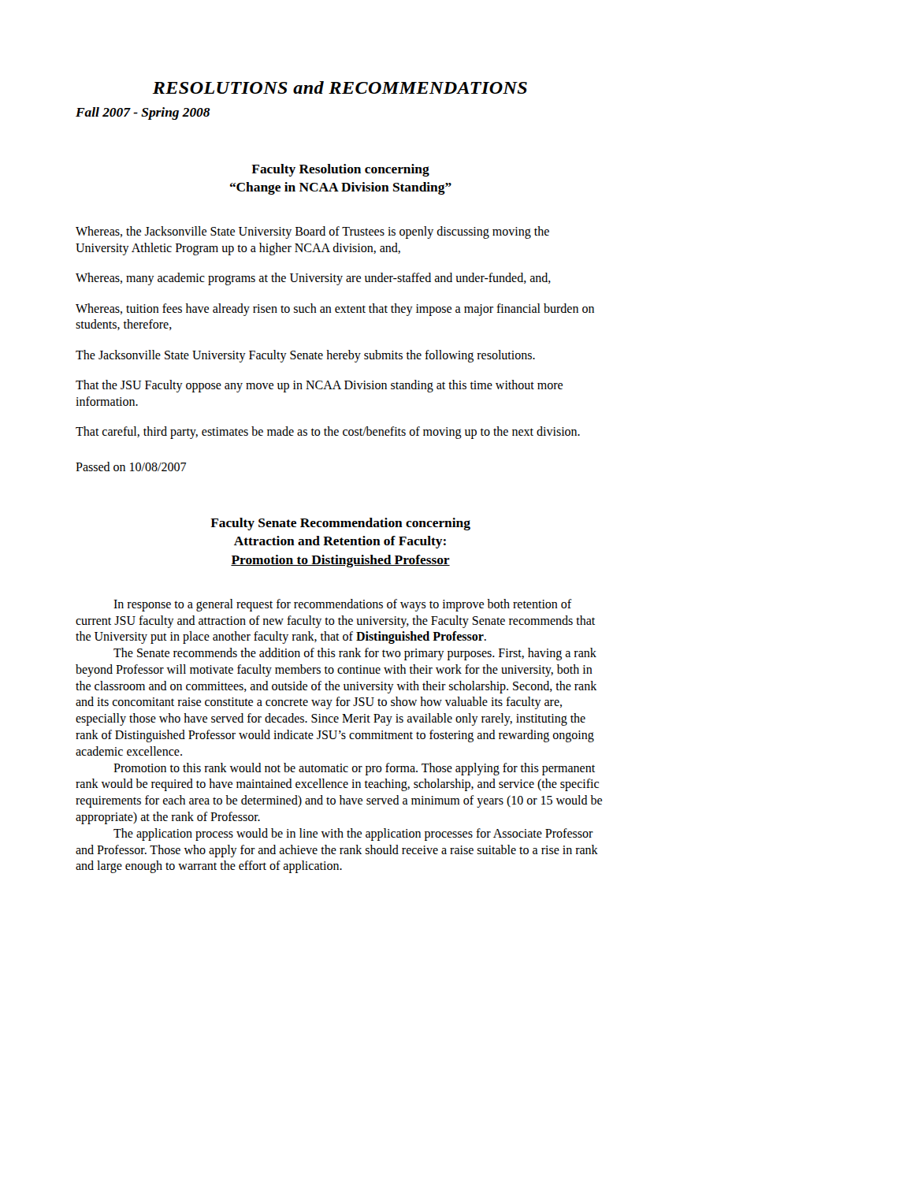RESOLUTIONS and RECOMMENDATIONS
Fall 2007 - Spring 2008
Faculty Resolution concerning
“Change in NCAA Division Standing”
Whereas, the Jacksonville State University Board of Trustees is openly discussing moving the University Athletic Program up to a higher NCAA division, and,
Whereas, many academic programs at the University are under-staffed and under-funded, and,
Whereas, tuition fees have already risen to such an extent that they impose a major financial burden on students, therefore,
The Jacksonville State University Faculty Senate hereby submits the following resolutions.
That the JSU Faculty oppose any move up in NCAA Division standing at this time without more information.
That careful, third party, estimates be made as to the cost/benefits of moving up to the next division.
Passed on 10/08/2007
Faculty Senate Recommendation concerning
Attraction and Retention of Faculty:
Promotion to Distinguished Professor
In response to a general request for recommendations of ways to improve both retention of current JSU faculty and attraction of new faculty to the university, the Faculty Senate recommends that the University put in place another faculty rank, that of Distinguished Professor.
The Senate recommends the addition of this rank for two primary purposes. First, having a rank beyond Professor will motivate faculty members to continue with their work for the university, both in the classroom and on committees, and outside of the university with their scholarship. Second, the rank and its concomitant raise constitute a concrete way for JSU to show how valuable its faculty are, especially those who have served for decades. Since Merit Pay is available only rarely, instituting the rank of Distinguished Professor would indicate JSU’s commitment to fostering and rewarding ongoing academic excellence.
Promotion to this rank would not be automatic or pro forma. Those applying for this permanent rank would be required to have maintained excellence in teaching, scholarship, and service (the specific requirements for each area to be determined) and to have served a minimum of years (10 or 15 would be appropriate) at the rank of Professor.
The application process would be in line with the application processes for Associate Professor and Professor. Those who apply for and achieve the rank should receive a raise suitable to a rise in rank and large enough to warrant the effort of application.